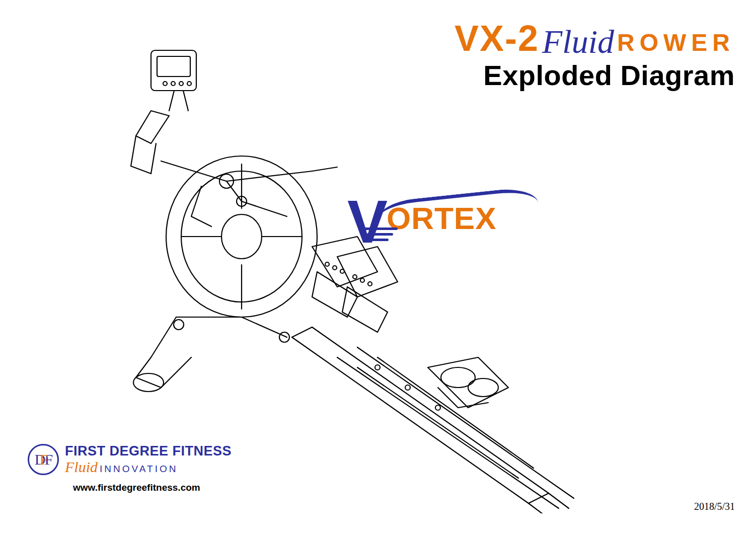VX-2 Fluid ROWER
Exploded Diagram
V
ORTEX
FDF
FIRST DEGREE FITNESS
Fluid INNOVATION
www.firstdegreefitness.com
2018/5/31